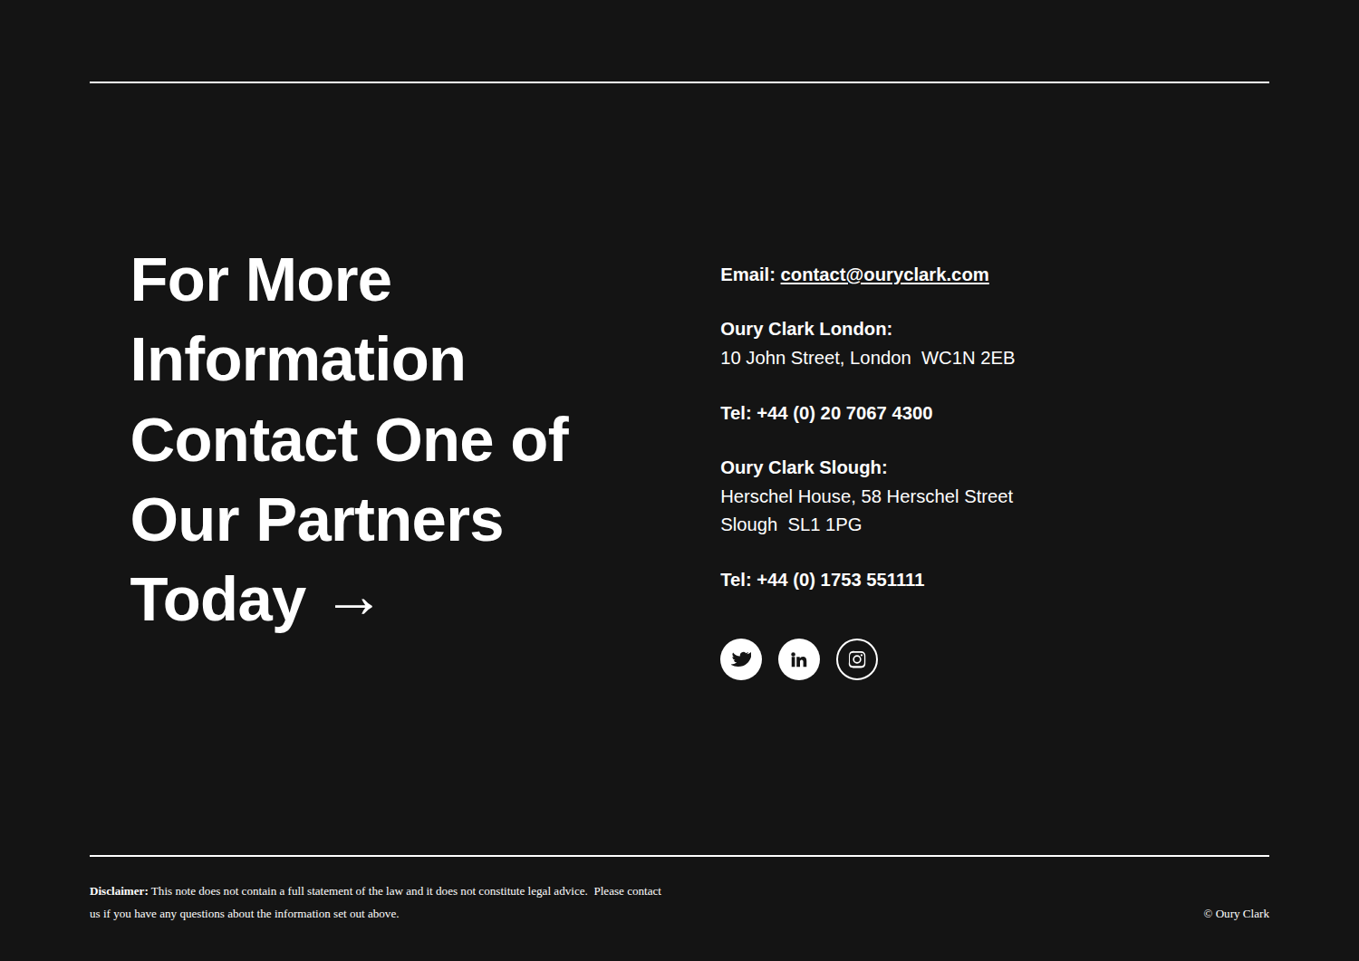For More Information Contact One of Our Partners Today →
Email: contact@ouryclark.com
Oury Clark London:
10 John Street, London WC1N 2EB
Tel: +44 (0) 20 7067 4300
Oury Clark Slough:
Herschel House, 58 Herschel Street
Slough SL1 1PG
Tel: +44 (0) 1753 551111
Disclaimer: This note does not contain a full statement of the law and it does not constitute legal advice. Please contact us if you have any questions about the information set out above.
© Oury Clark